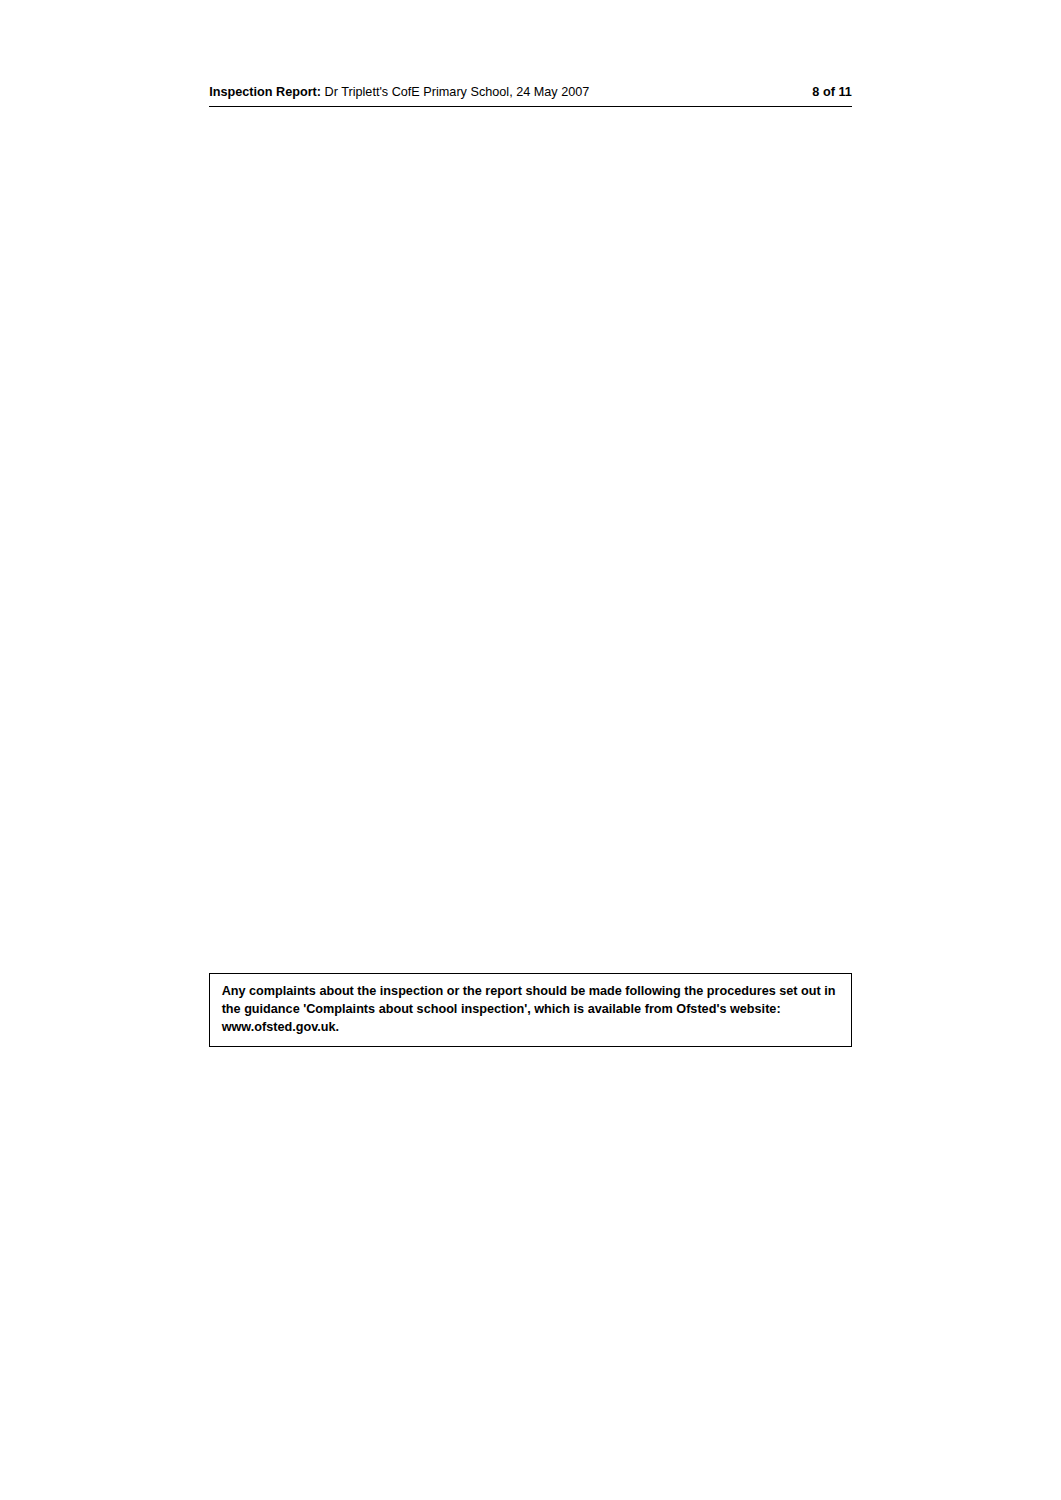Inspection Report: Dr Triplett's CofE Primary School, 24 May 2007
8 of 11
Any complaints about the inspection or the report should be made following the procedures set out in the guidance 'Complaints about school inspection', which is available from Ofsted's website: www.ofsted.gov.uk.